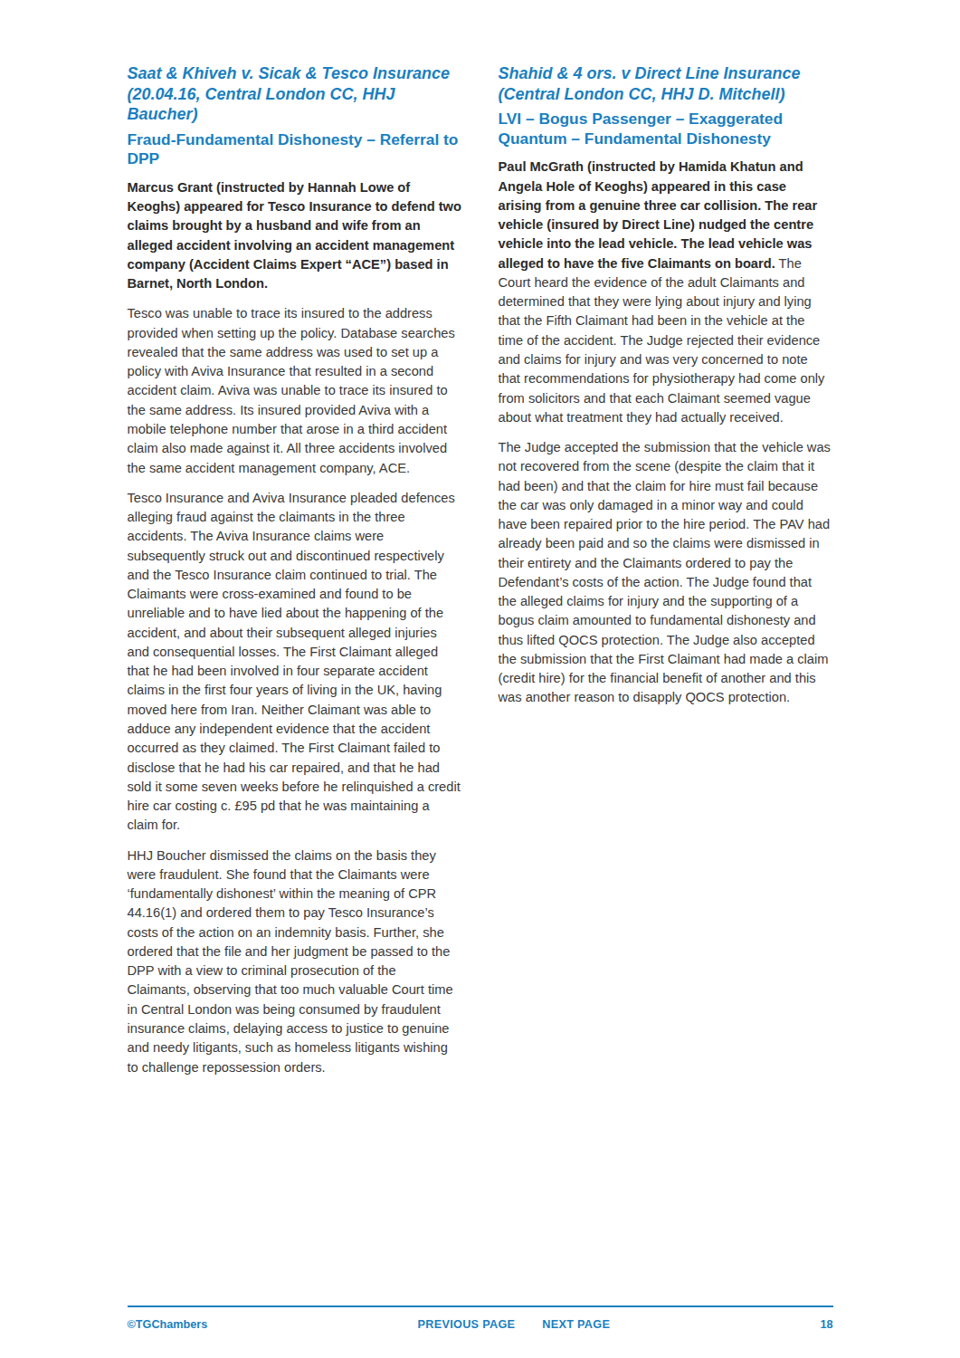Saat & Khiveh v. Sicak & Tesco Insurance (20.04.16, Central London CC, HHJ Baucher)
Fraud-Fundamental Dishonesty – Referral to DPP
Marcus Grant (instructed by Hannah Lowe of Keoghs) appeared for Tesco Insurance to defend two claims brought by a husband and wife from an alleged accident involving an accident management company (Accident Claims Expert “ACE”) based in Barnet, North London.
Tesco was unable to trace its insured to the address provided when setting up the policy. Database searches revealed that the same address was used to set up a policy with Aviva Insurance that resulted in a second accident claim. Aviva was unable to trace its insured to the same address. Its insured provided Aviva with a mobile telephone number that arose in a third accident claim also made against it. All three accidents involved the same accident management company, ACE.
Tesco Insurance and Aviva Insurance pleaded defences alleging fraud against the claimants in the three accidents. The Aviva Insurance claims were subsequently struck out and discontinued respectively and the Tesco Insurance claim continued to trial. The Claimants were cross-examined and found to be unreliable and to have lied about the happening of the accident, and about their subsequent alleged injuries and consequential losses. The First Claimant alleged that he had been involved in four separate accident claims in the first four years of living in the UK, having moved here from Iran. Neither Claimant was able to adduce any independent evidence that the accident occurred as they claimed. The First Claimant failed to disclose that he had his car repaired, and that he had sold it some seven weeks before he relinquished a credit hire car costing c. £95 pd that he was maintaining a claim for.
HHJ Boucher dismissed the claims on the basis they were fraudulent. She found that the Claimants were ‘fundamentally dishonest’ within the meaning of CPR 44.16(1) and ordered them to pay Tesco Insurance’s costs of the action on an indemnity basis. Further, she ordered that the file and her judgment be passed to the DPP with a view to criminal prosecution of the Claimants, observing that too much valuable Court time in Central London was being consumed by fraudulent insurance claims, delaying access to justice to genuine and needy litigants, such as homeless litigants wishing to challenge repossession orders.
Shahid & 4 ors. v Direct Line Insurance (Central London CC, HHJ D. Mitchell)
LVI – Bogus Passenger – Exaggerated Quantum – Fundamental Dishonesty
Paul McGrath (instructed by Hamida Khatun and Angela Hole of Keoghs) appeared in this case arising from a genuine three car collision. The rear vehicle (insured by Direct Line) nudged the centre vehicle into the lead vehicle. The lead vehicle was alleged to have the five Claimants on board. The Court heard the evidence of the adult Claimants and determined that they were lying about injury and lying that the Fifth Claimant had been in the vehicle at the time of the accident. The Judge rejected their evidence and claims for injury and was very concerned to note that recommendations for physiotherapy had come only from solicitors and that each Claimant seemed vague about what treatment they had actually received.
The Judge accepted the submission that the vehicle was not recovered from the scene (despite the claim that it had been) and that the claim for hire must fail because the car was only damaged in a minor way and could have been repaired prior to the hire period. The PAV had already been paid and so the claims were dismissed in their entirety and the Claimants ordered to pay the Defendant’s costs of the action. The Judge found that the alleged claims for injury and the supporting of a bogus claim amounted to fundamental dishonesty and thus lifted QOCS protection. The Judge also accepted the submission that the First Claimant had made a claim (credit hire) for the financial benefit of another and this was another reason to disapply QOCS protection.
©TGChambers
PREVIOUS PAGE NEXT PAGE
18